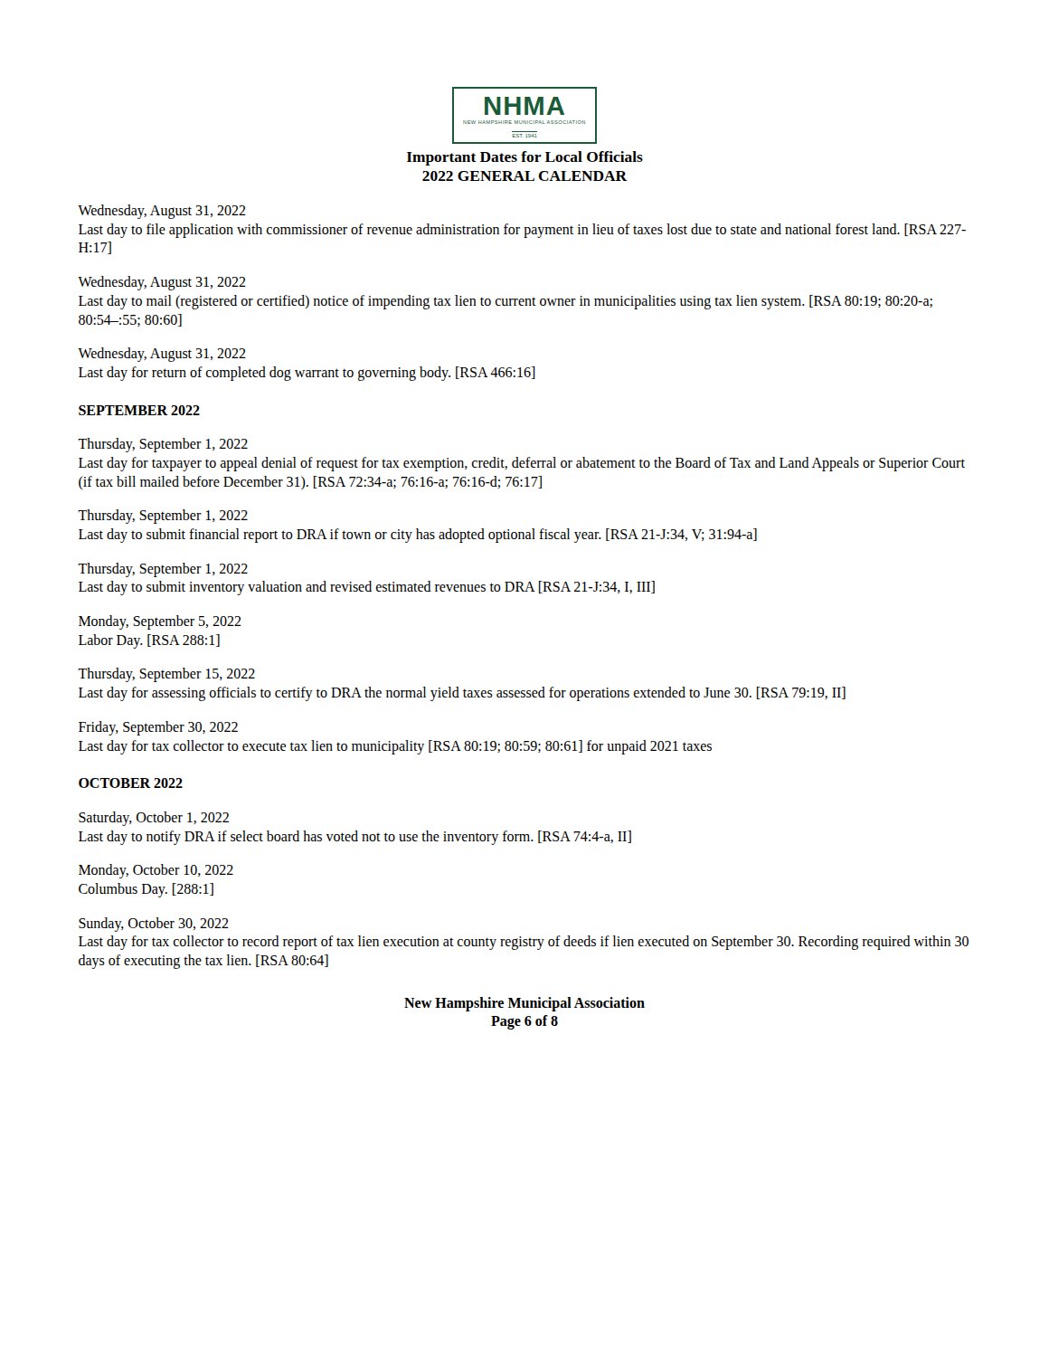NHMA
New Hampshire Municipal Association
EST. 1941
Important Dates for Local Officials
2022 GENERAL CALENDAR
Wednesday, August 31, 2022
Last day to file application with commissioner of revenue administration for payment in lieu of taxes lost due to state and national forest land. [RSA 227-H:17]
Wednesday, August 31, 2022
Last day to mail (registered or certified) notice of impending tax lien to current owner in municipalities using tax lien system. [RSA 80:19; 80:20-a; 80:54–:55; 80:60]
Wednesday, August 31, 2022
Last day for return of completed dog warrant to governing body. [RSA 466:16]
SEPTEMBER 2022
Thursday, September 1, 2022
Last day for taxpayer to appeal denial of request for tax exemption, credit, deferral or abatement to the Board of Tax and Land Appeals or Superior Court (if tax bill mailed before December 31). [RSA 72:34-a; 76:16-a; 76:16-d; 76:17]
Thursday, September 1, 2022
Last day to submit financial report to DRA if town or city has adopted optional fiscal year. [RSA 21-J:34, V; 31:94-a]
Thursday, September 1, 2022
Last day to submit inventory valuation and revised estimated revenues to DRA [RSA 21-J:34, I, III]
Monday, September 5, 2022
Labor Day. [RSA 288:1]
Thursday, September 15, 2022
Last day for assessing officials to certify to DRA the normal yield taxes assessed for operations extended to June 30. [RSA 79:19, II]
Friday, September 30, 2022
Last day for tax collector to execute tax lien to municipality [RSA 80:19; 80:59; 80:61] for unpaid 2021 taxes
OCTOBER 2022
Saturday, October 1, 2022
Last day to notify DRA if select board has voted not to use the inventory form. [RSA 74:4-a, II]
Monday, October 10, 2022
Columbus Day. [288:1]
Sunday, October 30, 2022
Last day for tax collector to record report of tax lien execution at county registry of deeds if lien executed on September 30. Recording required within 30 days of executing the tax lien. [RSA 80:64]
New Hampshire Municipal Association
Page 6 of 8